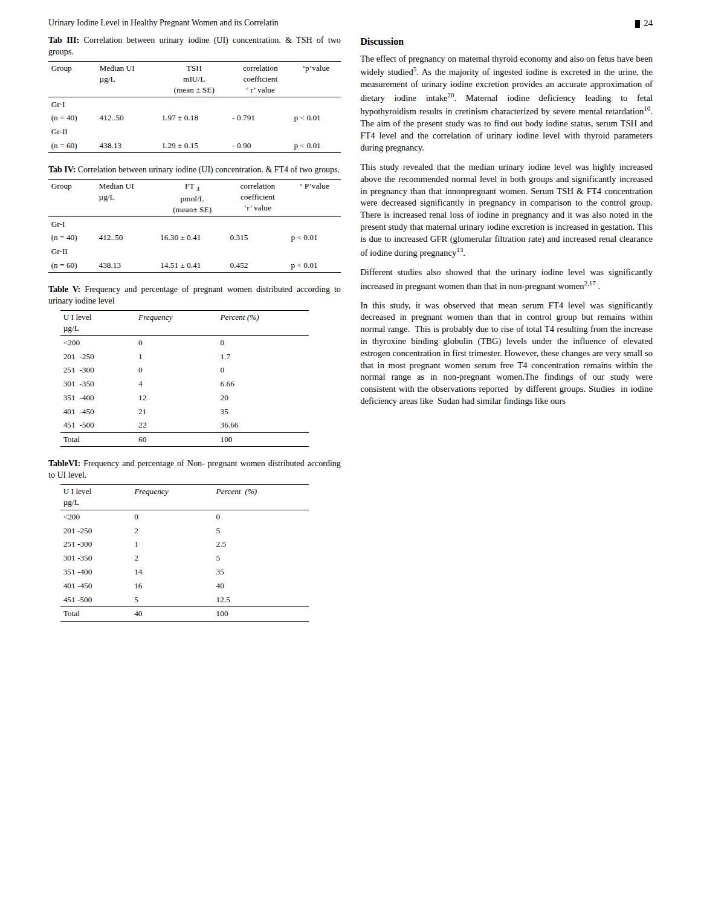Urinary Iodine Level in Healthy Pregnant Women and its Correlatin
24
Tab III: Correlation between urinary iodine (UI) concentration. & TSH of two groups.
| Group | Median UI µg/L | TSH mIU/L (mean ± SE) | correlation coefficient ‘ r’ value | ‘p’value |
| --- | --- | --- | --- | --- |
| Gr-I | | | | |
| (n = 40) | 412..50 | 1.97 ± 0.18 | - 0.791 | p < 0.01 |
| Gr-II | | | | |
| (n = 60) | 438.13 | 1.29 ± 0.15 | - 0.90 | p < 0.01 |
Tab IV: Correlation between urinary iodine (UI) concentration. & FT4 of two groups.
| Group | Median UI µg/L | FT 4 pmol/L (mean± SE) | correlation coefficient ‘r’ value | ‘ P’value |
| --- | --- | --- | --- | --- |
| Gr-I | | | | |
| (n = 40) | 412..50 | 16.30 ± 0.41 | 0.315 | p < 0.01 |
| Gr-II | | | | |
| (n = 60) | 438.13 | 14.51 ± 0.41 | 0.452 | p < 0.01 |
Table V: Frequency and percentage of pregnant women distributed according to urinary iodine level
| U I level µg/L | Frequency | Percent (%) |
| --- | --- | --- |
| <200 | 0 | 0 |
| 201 -250 | 1 | 1.7 |
| 251 -300 | 0 | 0 |
| 301 -350 | 4 | 6.66 |
| 351 -400 | 12 | 20 |
| 401 -450 | 21 | 35 |
| 451 -500 | 22 | 36.66 |
| Total | 60 | 100 |
TableVI: Frequency and percentage of Non- pregnant women distributed according to UI level.
| U I level µg/L | Frequency | Percent (%) |
| --- | --- | --- |
| <200 | 0 | 0 |
| 201 -250 | 2 | 5 |
| 251 -300 | 1 | 2.5 |
| 301 -350 | 2 | 5 |
| 351 -400 | 14 | 35 |
| 401 -450 | 16 | 40 |
| 451 -500 | 5 | 12.5 |
| Total | 40 | 100 |
Discussion
The effect of pregnancy on maternal thyroid economy and also on fetus have been widely studied5. As the majority of ingested iodine is excreted in the urine, the measurement of urinary iodine excretion provides an accurate approximation of dietary iodine intake20. Maternal iodine deficiency leading to fetal hypothyroidism results in cretinism characterized by severe mental retardation10. The aim of the present study was to find out body iodine status, serum TSH and FT4 level and the correlation of urinary iodine level with thyroid parameters during pregnancy.
This study revealed that the median urinary iodine level was highly increased above the recommended normal level in both groups and significantly increased in pregnancy than that innonpregnant women. Serum TSH & FT4 concentration were decreased significantly in pregnancy in comparison to the control group. There is increased renal loss of iodine in pregnancy and it was also noted in the present study that maternal urinary iodine excretion is increased in gestation. This is due to increased GFR (glomerular filtration rate) and increased renal clearance of iodine during pregnancy13.
Different studies also showed that the urinary iodine level was significantly increased in pregnant women than that in non-pregnant women2,17 .
In this study, it was observed that mean serum FT4 level was significantly decreased in pregnant women than that in control group but remains within normal range. This is probably due to rise of total T4 resulting from the increase in thyroxine binding globulin (TBG) levels under the influence of elevated estrogen concentration in first trimester. However, these changes are very small so that in most pregnant women serum free T4 concentration remains within the normal range as in non-pregnant women.The findings of our study were consistent with the observations reported by different groups. Studies in iodine deficiency areas like Sudan had similar findings like ours